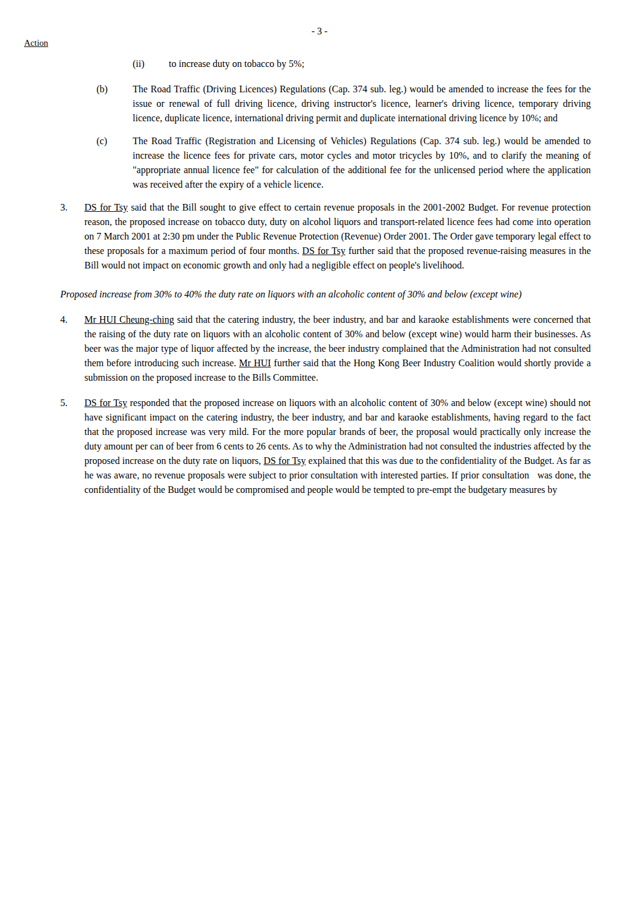Action
- 3 -
(ii)
to increase duty on tobacco by 5%;
(b)
The Road Traffic (Driving Licences) Regulations (Cap. 374 sub. leg.) would be amended to increase the fees for the issue or renewal of full driving licence, driving instructor's licence, learner's driving licence, temporary driving licence, duplicate licence, international driving permit and duplicate international driving licence by 10%; and
(c)
The Road Traffic (Registration and Licensing of Vehicles) Regulations (Cap. 374 sub. leg.) would be amended to increase the licence fees for private cars, motor cycles and motor tricycles by 10%, and to clarify the meaning of "appropriate annual licence fee" for calculation of the additional fee for the unlicensed period where the application was received after the expiry of a vehicle licence.
3.
DS for Tsy said that the Bill sought to give effect to certain revenue proposals in the 2001-2002 Budget. For revenue protection reason, the proposed increase on tobacco duty, duty on alcohol liquors and transport-related licence fees had come into operation on 7 March 2001 at 2:30 pm under the Public Revenue Protection (Revenue) Order 2001. The Order gave temporary legal effect to these proposals for a maximum period of four months. DS for Tsy further said that the proposed revenue-raising measures in the Bill would not impact on economic growth and only had a negligible effect on people's livelihood.
Proposed increase from 30% to 40% the duty rate on liquors with an alcoholic content of 30% and below (except wine)
4.
Mr HUI Cheung-ching said that the catering industry, the beer industry, and bar and karaoke establishments were concerned that the raising of the duty rate on liquors with an alcoholic content of 30% and below (except wine) would harm their businesses. As beer was the major type of liquor affected by the increase, the beer industry complained that the Administration had not consulted them before introducing such increase. Mr HUI further said that the Hong Kong Beer Industry Coalition would shortly provide a submission on the proposed increase to the Bills Committee.
5.
DS for Tsy responded that the proposed increase on liquors with an alcoholic content of 30% and below (except wine) should not have significant impact on the catering industry, the beer industry, and bar and karaoke establishments, having regard to the fact that the proposed increase was very mild. For the more popular brands of beer, the proposal would practically only increase the duty amount per can of beer from 6 cents to 26 cents. As to why the Administration had not consulted the industries affected by the proposed increase on the duty rate on liquors, DS for Tsy explained that this was due to the confidentiality of the Budget. As far as he was aware, no revenue proposals were subject to prior consultation with interested parties. If prior consultation was done, the confidentiality of the Budget would be compromised and people would be tempted to pre-empt the budgetary measures by